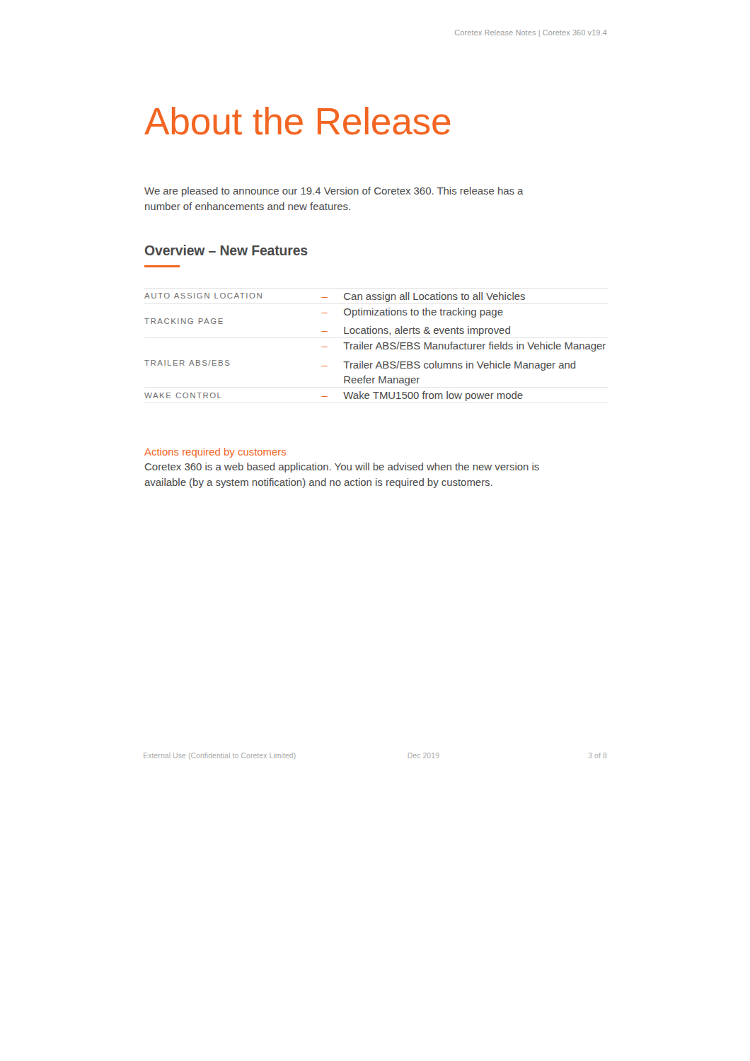Coretex Release Notes | Coretex 360 v19.4
About the Release
We are pleased to announce our 19.4 Version of Coretex 360. This release has a number of enhancements and new features.
Overview – New Features
| Auto Assign Location | Can assign all Locations to all Vehicles |
| Tracking Page | Optimizations to the tracking page Locations, alerts & events improved |
| Trailer ABS/EBS | Trailer ABS/EBS Manufacturer fields in Vehicle Manager Trailer ABS/EBS columns in Vehicle Manager and Reefer Manager |
| Wake Control | Wake TMU1500 from low power mode |
Actions required by customers
Coretex 360 is a web based application. You will be advised when the new version is available (by a system notification) and no action is required by customers.
External Use (Confidential to Coretex Limited) Dec 2019 3 of 8